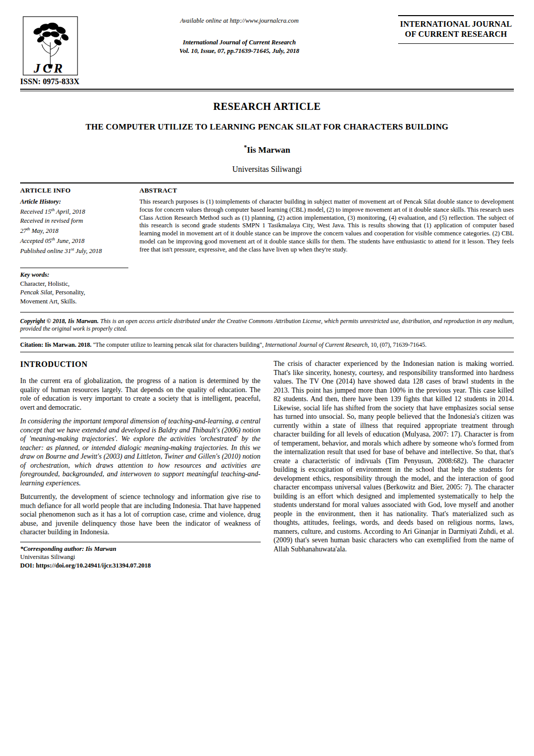J C R
Available online at http://www.journalcra.com
International Journal of Current Research
Vol. 10, Issue, 07, pp.71639-71645, July, 2018
INTERNATIONAL JOURNAL
OF CURRENT RESEARCH
ISSN: 0975-833X
RESEARCH ARTICLE
THE COMPUTER UTILIZE TO LEARNING PENCAK SILAT FOR CHARACTERS BUILDING
*Iis Marwan
Universitas Siliwangi
ARTICLE INFO
Article History:
Received 15th April, 2018
Received in revised form
27th May, 2018
Accepted 05th June, 2018
Published online 31st July, 2018
Key words:
Character, Holistic,
Pencak Silat, Personality,
Movement Art, Skills.
ABSTRACT
This research purposes is (1) toimplements of character building in subject matter of movement art of Pencak Silat double stance to development focus for concern values through computer based learning (CBL) model, (2) to improve movement art of it double stance skills. This research uses Class Action Research Method such as (1) planning, (2) action implementation, (3) monitoring, (4) evaluation, and (5) reflection. The subject of this research is second grade students SMPN 1 Tasikmalaya City, West Java. This is results showing that (1) application of computer based learning model in movement art of it double stance can be improve the concern values and cooperation for visible commence categories. (2) CBL model can be improving good movement art of it double stance skills for them. The students have enthusiastic to attend for it lesson. They feels free that isn't pressure, expressive, and the class have liven up when they're study.
Copyright © 2018, Iis Marwan. This is an open access article distributed under the Creative Commons Attribution License, which permits unrestricted use, distribution, and reproduction in any medium, provided the original work is properly cited.
Citation: Iis Marwan. 2018. "The computer utilize to learning pencak silat for characters building", International Journal of Current Research, 10, (07), 71639-71645.
INTRODUCTION
In the current era of globalization, the progress of a nation is determined by the quality of human resources largely. That depends on the quality of education. The role of education is very important to create a society that is intelligent, peaceful, overt and democratic.
In considering the important temporal dimension of teaching-and-learning, a central concept that we have extended and developed is Baldry and Thibault's (2006) notion of 'meaning-making trajectories'. We explore the activities 'orchestrated' by the teacher: as planned, or intended dialogic meaning-making trajectories. In this we draw on Bourne and Jewitt's (2003) and Littleton, Twiner and Gillen's (2010) notion of orchestration, which draws attention to how resources and activities are foregrounded, backgrounded, and interwoven to support meaningful teaching-and-learning experiences.
Butcurrently, the development of science technology and information give rise to much defiance for all world people that are including Indonesia. That have happened social phenomenon such as it has a lot of corruption case, crime and violence, drug abuse, and juvenile delinquency those have been the indicator of weakness of character building in Indonesia.
*Corresponding author: Iis Marwan
Universitas Siliwangi
DOI: https://doi.org/10.24941/ijcr.31394.07.2018
The crisis of character experienced by the Indonesian nation is making worried. That's like sincerity, honesty, courtesy, and responsibility transformed into hardness values. The TV One (2014) have showed data 128 cases of brawl students in the 2013. This point has jumped more than 100% in the previous year. This case killed 82 students. And then, there have been 139 fights that killed 12 students in 2014. Likewise, social life has shifted from the society that have emphasizes social sense has turned into unsocial. So, many people believed that the Indonesia's citizen was currently within a state of illness that required appropriate treatment through character building for all levels of education (Mulyasa, 2007: 17). Character is from of temperament, behavior, and morals which adhere by someone who's formed from the internalization result that used for base of behave and intellective. So that, that's create a characteristic of indivuals (Tim Penyusun, 2008:682). The character building is excogitation of environment in the school that help the students for development ethics, responsibility through the model, and the interaction of good character encompass universal values (Berkowitz and Bier, 2005: 7). The character building is an effort which designed and implemented systematically to help the students understand for moral values associated with God, love myself and another people in the environment, then it has nationality. That's materialized such as thoughts, attitudes, feelings, words, and deeds based on religious norms, laws, manners, culture, and customs. According to Ari Ginanjar in Darmiyati Zuhdi, et al. (2009) that's seven human basic characters who can exemplified from the name of Allah Subhanahuwata'ala.